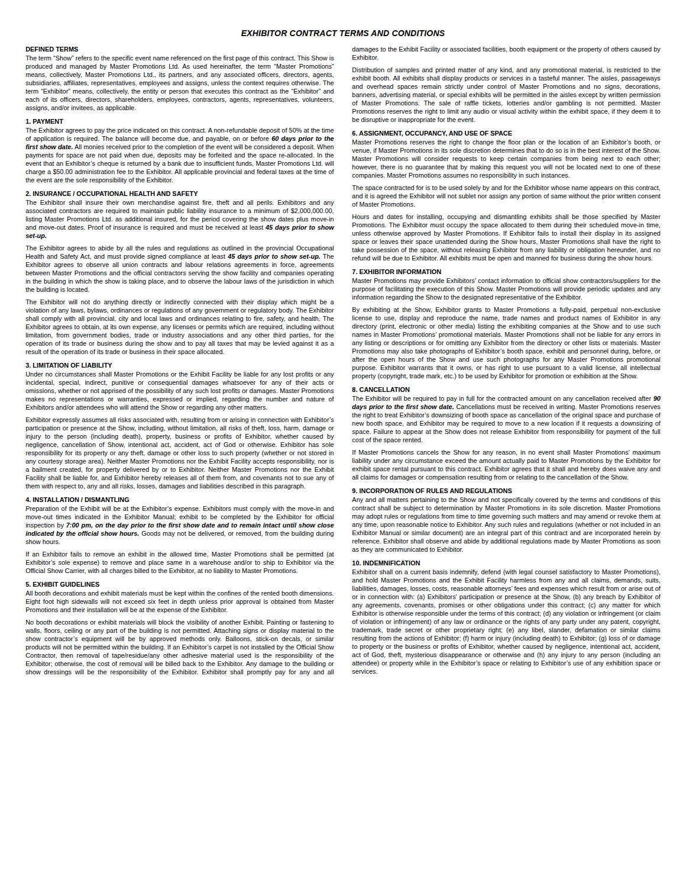EXHIBITOR CONTRACT TERMS AND CONDITIONS
DEFINED TERMS
The term “Show” refers to the specific event name referenced on the first page of this contract. This Show is produced and managed by Master Promotions Ltd. As used hereinafter, the term “Master Promotions” means, collectively, Master Promotions Ltd., its partners, and any associated officers, directors, agents, subsidiaries, affiliates, representatives, employees and assigns, unless the context requires otherwise. The term “Exhibitor” means, collectively, the entity or person that executes this contract as the “Exhibitor” and each of its officers, directors, shareholders, employees, contractors, agents, representatives, volunteers, assigns, and/or invitees, as applicable.
1. PAYMENT
The Exhibitor agrees to pay the price indicated on this contract. A non-refundable deposit of 50% at the time of application is required. The balance will become due, and payable, on or before 60 days prior to the first show date. All monies received prior to the completion of the event will be considered a deposit. When payments for space are not paid when due, deposits may be forfeited and the space re-allocated. In the event that an Exhibitor’s cheque is returned by a bank due to insufficient funds, Master Promotions Ltd. will charge a $50.00 administration fee to the Exhibitor. All applicable provincial and federal taxes at the time of the event are the sole responsibility of the Exhibitor.
2. INSURANCE / OCCUPATIONAL HEALTH AND SAFETY
The Exhibitor shall insure their own merchandise against fire, theft and all perils. Exhibitors and any associated contractors are required to maintain public liability insurance to a minimum of $2,000,000.00, listing Master Promotions Ltd. as additional insured, for the period covering the show dates plus move-in and move-out dates. Proof of insurance is required and must be received at least 45 days prior to show set-up.
The Exhibitor agrees to abide by all the rules and regulations as outlined in the provincial Occupational Health and Safety Act, and must provide signed compliance at least 45 days prior to show set-up. The Exhibitor agrees to observe all union contracts and labour relations agreements in force, agreements between Master Promotions and the official contractors serving the show facility and companies operating in the building in which the show is taking place, and to observe the labour laws of the jurisdiction in which the building is located.
The Exhibitor will not do anything directly or indirectly connected with their display which might be a violation of any laws, bylaws, ordinances or regulations of any government or regulatory body. The Exhibitor shall comply with all provincial, city and local laws and ordinances relating to fire, safety, and health. The Exhibitor agrees to obtain, at its own expense, any licenses or permits which are required, including without limitation, from government bodies, trade or industry associations and any other third parties, for the operation of its trade or business during the show and to pay all taxes that may be levied against it as a result of the operation of its trade or business in their space allocated.
3. LIMITATION OF LIABILITY
Under no circumstances shall Master Promotions or the Exhibit Facility be liable for any lost profits or any incidental, special, indirect, punitive or consequential damages whatsoever for any of their acts or omissions, whether or not apprised of the possibility of any such lost profits or damages. Master Promotions makes no representations or warranties, expressed or implied, regarding the number and nature of Exhibitors and/or attendees who will attend the Show or regarding any other matters.
Exhibitor expressly assumes all risks associated with, resulting from or arising in connection with Exhibitor’s participation or presence at the Show, including, without limitation, all risks of theft, loss, harm, damage or injury to the person (including death), property, business or profits of Exhibitor, whether caused by negligence, cancellation of Show, intentional act, accident, act of God or otherwise. Exhibitor has sole responsibility for its property or any theft, damage or other loss to such property (whether or not stored in any courtesy storage area). Neither Master Promotions nor the Exhibit Facility accepts responsibility, nor is a bailment created, for property delivered by or to Exhibitor. Neither Master Promotions nor the Exhibit Facility shall be liable for, and Exhibitor hereby releases all of them from, and covenants not to sue any of them with respect to, any and all risks, losses, damages and liabilities described in this paragraph.
4. INSTALLATION / DISMANTLING
Preparation of the Exhibit will be at the Exhibitor’s expense. Exhibitors must comply with the move-in and move-out times indicated in the Exhibitor Manual; exhibit to be completed by the Exhibitor for official inspection by 7:00 pm, on the day prior to the first show date and to remain intact until show close indicated by the official show hours. Goods may not be delivered, or removed, from the building during show hours.
If an Exhibitor fails to remove an exhibit in the allowed time, Master Promotions shall be permitted (at Exhibitor’s sole expense) to remove and place same in a warehouse and/or to ship to Exhibitor via the Official Show Carrier, with all charges billed to the Exhibitor, at no liability to Master Promotions.
5. EXHIBIT GUIDELINES
All booth decorations and exhibit materials must be kept within the confines of the rented booth dimensions. Eight foot high sidewalls will not exceed six feet in depth unless prior approval is obtained from Master Promotions and their installation will be at the expense of the Exhibitor.
No booth decorations or exhibit materials will block the visibility of another Exhibit. Painting or fastening to walls, floors, ceiling or any part of the building is not permitted. Attaching signs or display material to the show contractor’s equipment will be by approved methods only. Balloons, stick-on decals, or similar products will not be permitted within the building. If an Exhibitor’s carpet is not installed by the Official Show Contractor, then removal of tape/residue/any other adhesive material used is the responsibility of the Exhibitor; otherwise, the cost of removal will be billed back to the Exhibitor. Any damage to the building or show dressings will be the responsibility of the Exhibitor. Exhibitor shall promptly pay for any and all damages to the Exhibit Facility or associated facilities, booth equipment or the property of others caused by Exhibitor.
Distribution of samples and printed matter of any kind, and any promotional material, is restricted to the exhibit booth. All exhibits shall display products or services in a tasteful manner. The aisles, passageways and overhead spaces remain strictly under control of Master Promotions and no signs, decorations, banners, advertising material, or special exhibits will be permitted in the aisles except by written permission of Master Promotions. The sale of raffle tickets, lotteries and/or gambling is not permitted. Master Promotions reserves the right to limit any audio or visual activity within the exhibit space, if they deem it to be disruptive or inappropriate for the event.
6. ASSIGNMENT, OCCUPANCY, AND USE OF SPACE
Master Promotions reserves the right to change the floor plan or the location of an Exhibitor’s booth, or venue, if Master Promotions in its sole discretion determines that to do so is in the best interest of the Show. Master Promotions will consider requests to keep certain companies from being next to each other; however, there is no guarantee that by making this request you will not be located next to one of these companies. Master Promotions assumes no responsibility in such instances.
The space contracted for is to be used solely by and for the Exhibitor whose name appears on this contract, and it is agreed the Exhibitor will not sublet nor assign any portion of same without the prior written consent of Master Promotions.
Hours and dates for installing, occupying and dismantling exhibits shall be those specified by Master Promotions. The Exhibitor must occupy the space allocated to them during their scheduled move-in time, unless otherwise approved by Master Promotions. If Exhibitor fails to install their display in its assigned space or leaves their space unattended during the Show hours, Master Promotions shall have the right to take possession of the space, without releasing Exhibitor from any liability or obligation hereunder, and no refund will be due to Exhibitor. All exhibits must be open and manned for business during the show hours.
7. EXHIBITOR INFORMATION
Master Promotions may provide Exhibitors’ contact information to official show contractors/suppliers for the purpose of facilitating the execution of this Show. Master Promotions will provide periodic updates and any information regarding the Show to the designated representative of the Exhibitor.
By exhibiting at the Show, Exhibitor grants to Master Promotions a fully-paid, perpetual non-exclusive license to use, display and reproduce the name, trade names and product names of Exhibitor in any directory (print, electronic or other media) listing the exhibiting companies at the Show and to use such names in Master Promotions’ promotional materials. Master Promotions shall not be liable for any errors in any listing or descriptions or for omitting any Exhibitor from the directory or other lists or materials. Master Promotions may also take photographs of Exhibitor’s booth space, exhibit and personnel during, before, or after the open hours of the Show and use such photographs for any Master Promotions promotional purpose. Exhibitor warrants that it owns, or has right to use pursuant to a valid license, all intellectual property (copyright, trade mark, etc.) to be used by Exhibitor for promotion or exhibition at the Show.
8. CANCELLATION
The Exhibitor will be required to pay in full for the contracted amount on any cancellation received after 90 days prior to the first show date. Cancellations must be received in writing. Master Promotions reserves the right to treat Exhibitor’s downsizing of booth space as cancellation of the original space and purchase of new booth space, and Exhibitor may be required to move to a new location if it requests a downsizing of space. Failure to appear at the Show does not release Exhibitor from responsibility for payment of the full cost of the space rented.
If Master Promotions cancels the Show for any reason, in no event shall Master Promotions’ maximum liability under any circumstance exceed the amount actually paid to Master Promotions by the Exhibitor for exhibit space rental pursuant to this contract. Exhibitor agrees that it shall and hereby does waive any and all claims for damages or compensation resulting from or relating to the cancellation of the Show.
9. INCORPORATION OF RULES AND REGULATIONS
Any and all matters pertaining to the Show and not specifically covered by the terms and conditions of this contract shall be subject to determination by Master Promotions in its sole discretion. Master Promotions may adopt rules or regulations from time to time governing such matters and may amend or revoke them at any time, upon reasonable notice to Exhibitor. Any such rules and regulations (whether or not included in an Exhibitor Manual or similar document) are an integral part of this contract and are incorporated herein by reference. Exhibitor shall observe and abide by additional regulations made by Master Promotions as soon as they are communicated to Exhibitor.
10. INDEMNIFICATION
Exhibitor shall on a current basis indemnify, defend (with legal counsel satisfactory to Master Promotions), and hold Master Promotions and the Exhibit Facility harmless from any and all claims, demands, suits, liabilities, damages, losses, costs, reasonable attorneys’ fees and expenses which result from or arise out of or in connection with: (a) Exhibitors’ participation or presence at the Show, (b) any breach by Exhibitor of any agreements, covenants, promises or other obligations under this contract; (c) any matter for which Exhibitor is otherwise responsible under the terms of this contract; (d) any violation or infringement (or claim of violation or infringement) of any law or ordinance or the rights of any party under any patent, copyright, trademark, trade secret or other proprietary right; (e) any libel, slander, defamation or similar claims resulting from the actions of Exhibitor; (f) harm or injury (including death) to Exhibitor; (g) loss of or damage to property or the business or profits of Exhibitor, whether caused by negligence, intentional act, accident, act of God, theft, mysterious disappearance or otherwise and (h) any injury to any person (including an attendee) or property while in the Exhibitor’s space or relating to Exhibitor’s use of any exhibition space or services.